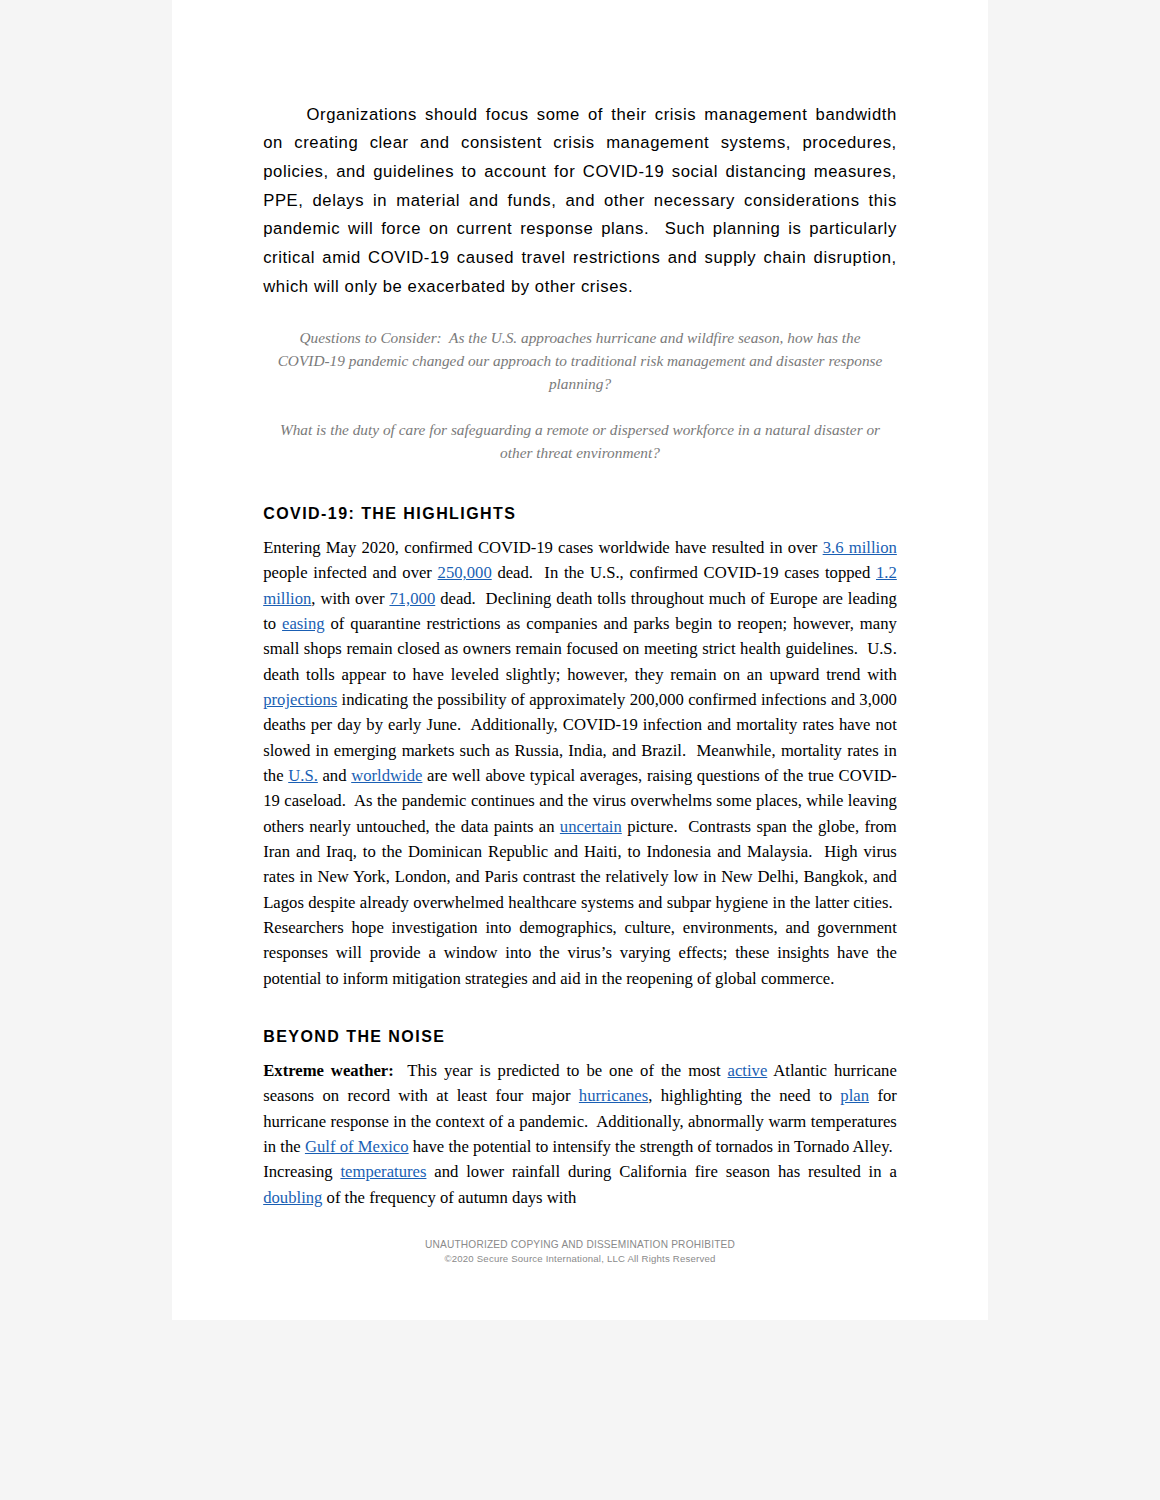Organizations should focus some of their crisis management bandwidth on creating clear and consistent crisis management systems, procedures, policies, and guidelines to account for COVID-19 social distancing measures, PPE, delays in material and funds, and other necessary considerations this pandemic will force on current response plans. Such planning is particularly critical amid COVID-19 caused travel restrictions and supply chain disruption, which will only be exacerbated by other crises.
Questions to Consider: As the U.S. approaches hurricane and wildfire season, how has the COVID-19 pandemic changed our approach to traditional risk management and disaster response planning?
What is the duty of care for safeguarding a remote or dispersed workforce in a natural disaster or other threat environment?
COVID-19: THE HIGHLIGHTS
Entering May 2020, confirmed COVID-19 cases worldwide have resulted in over 3.6 million people infected and over 250,000 dead. In the U.S., confirmed COVID-19 cases topped 1.2 million, with over 71,000 dead. Declining death tolls throughout much of Europe are leading to easing of quarantine restrictions as companies and parks begin to reopen; however, many small shops remain closed as owners remain focused on meeting strict health guidelines. U.S. death tolls appear to have leveled slightly; however, they remain on an upward trend with projections indicating the possibility of approximately 200,000 confirmed infections and 3,000 deaths per day by early June. Additionally, COVID-19 infection and mortality rates have not slowed in emerging markets such as Russia, India, and Brazil. Meanwhile, mortality rates in the U.S. and worldwide are well above typical averages, raising questions of the true COVID-19 caseload. As the pandemic continues and the virus overwhelms some places, while leaving others nearly untouched, the data paints an uncertain picture. Contrasts span the globe, from Iran and Iraq, to the Dominican Republic and Haiti, to Indonesia and Malaysia. High virus rates in New York, London, and Paris contrast the relatively low in New Delhi, Bangkok, and Lagos despite already overwhelmed healthcare systems and subpar hygiene in the latter cities. Researchers hope investigation into demographics, culture, environments, and government responses will provide a window into the virus’s varying effects; these insights have the potential to inform mitigation strategies and aid in the reopening of global commerce.
BEYOND THE NOISE
Extreme weather: This year is predicted to be one of the most active Atlantic hurricane seasons on record with at least four major hurricanes, highlighting the need to plan for hurricane response in the context of a pandemic. Additionally, abnormally warm temperatures in the Gulf of Mexico have the potential to intensify the strength of tornados in Tornado Alley. Increasing temperatures and lower rainfall during California fire season has resulted in a doubling of the frequency of autumn days with
UNAUTHORIZED COPYING AND DISSEMINATION PROHIBITED
©2020 Secure Source International, LLC All Rights Reserved